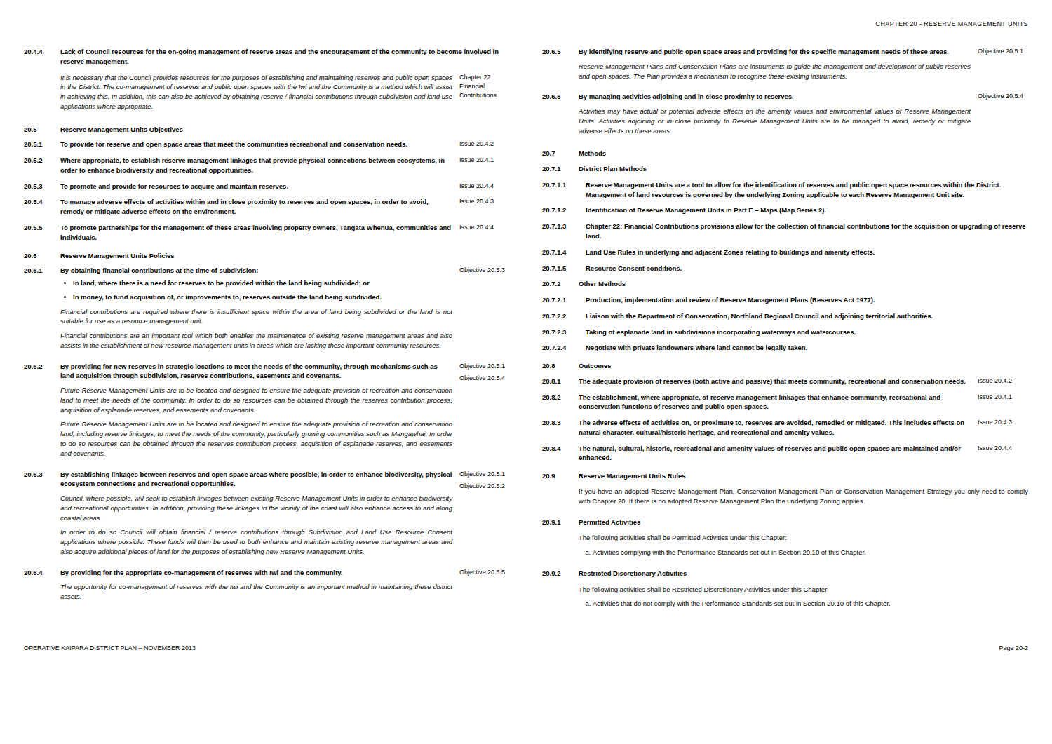CHAPTER 20 - RESERVE MANAGEMENT UNITS
20.4.4
Lack of Council resources for the on-going management of reserve areas and the encouragement of the community to become involved in reserve management.
It is necessary that the Council provides resources for the purposes of establishing and maintaining reserves and public open spaces in the District. The co-management of reserves and public open spaces with the Iwi and the Community is a method which will assist in achieving this. In addition, this can also be achieved by obtaining reserve / financial contributions through subdivision and land use applications where appropriate.
Chapter 22 Financial Contributions
20.5
Reserve Management Units Objectives
20.5.1
To provide for reserve and open space areas that meet the communities recreational and conservation needs.
Issue 20.4.2
20.5.2
Where appropriate, to establish reserve management linkages that provide physical connections between ecosystems, in order to enhance biodiversity and recreational opportunities.
Issue 20.4.1
20.5.3
To promote and provide for resources to acquire and maintain reserves.
Issue 20.4.4
20.5.4
To manage adverse effects of activities within and in close proximity to reserves and open spaces, in order to avoid, remedy or mitigate adverse effects on the environment.
Issue 20.4.3
20.5.5
To promote partnerships for the management of these areas involving property owners, Tangata Whenua, communities and individuals.
Issue 20.4.4
20.6
Reserve Management Units Policies
20.6.1
By obtaining financial contributions at the time of subdivision:
In land, where there is a need for reserves to be provided within the land being subdivided; or
In money, to fund acquisition of, or improvements to, reserves outside the land being subdivided.
Financial contributions are required where there is insufficient space within the area of land being subdivided or the land is not suitable for use as a resource management unit.
Financial contributions are an important tool which both enables the maintenance of existing reserve management areas and also assists in the establishment of new resource management units in areas which are lacking these important community resources.
Objective 20.5.3
20.6.2
By providing for new reserves in strategic locations to meet the needs of the community, through mechanisms such as land acquisition through subdivision, reserves contributions, easements and covenants.
Future Reserve Management Units are to be located and designed to ensure the adequate provision of recreation and conservation land to meet the needs of the community. In order to do so resources can be obtained through the reserves contribution process, acquisition of esplanade reserves, and easements and covenants.
Future Reserve Management Units are to be located and designed to ensure the adequate provision of recreation and conservation land, including reserve linkages, to meet the needs of the community, particularly growing communities such as Mangawhai. In order to do so resources can be obtained through the reserves contribution process, acquisition of esplanade reserves, and easements and covenants.
Objective 20.5.1
Objective 20.5.4
20.6.3
By establishing linkages between reserves and open space areas where possible, in order to enhance biodiversity, physical ecosystem connections and recreational opportunities.
Council, where possible, will seek to establish linkages between existing Reserve Management Units in order to enhance biodiversity and recreational opportunities. In addition, providing these linkages in the vicinity of the coast will also enhance access to and along coastal areas.
In order to do so Council will obtain financial / reserve contributions through Subdivision and Land Use Resource Consent applications where possible. These funds will then be used to both enhance and maintain existing reserve management areas and also acquire additional pieces of land for the purposes of establishing new Reserve Management Units.
Objective 20.5.1
Objective 20.5.2
20.6.4
By providing for the appropriate co-management of reserves with Iwi and the community.
The opportunity for co-management of reserves with the Iwi and the Community is an important method in maintaining these district assets.
Objective 20.5.5
20.6.5
By identifying reserve and public open space areas and providing for the specific management needs of these areas.
Reserve Management Plans and Conservation Plans are instruments to guide the management and development of public reserves and open spaces. The Plan provides a mechanism to recognise these existing instruments.
Objective 20.5.1
20.6.6
By managing activities adjoining and in close proximity to reserves.
Activities may have actual or potential adverse effects on the amenity values and environmental values of Reserve Management Units. Activities adjoining or in close proximity to Reserve Management Units are to be managed to avoid, remedy or mitigate adverse effects on these areas.
Objective 20.5.4
20.7
Methods
20.7.1
District Plan Methods
20.7.1.1
Reserve Management Units are a tool to allow for the identification of reserves and public open space resources within the District. Management of land resources is governed by the underlying Zoning applicable to each Reserve Management Unit site.
20.7.1.2
Identification of Reserve Management Units in Part E – Maps (Map Series 2).
20.7.1.3
Chapter 22: Financial Contributions provisions allow for the collection of financial contributions for the acquisition or upgrading of reserve land.
20.7.1.4
Land Use Rules in underlying and adjacent Zones relating to buildings and amenity effects.
20.7.1.5
Resource Consent conditions.
20.7.2
Other Methods
20.7.2.1
Production, implementation and review of Reserve Management Plans (Reserves Act 1977).
20.7.2.2
Liaison with the Department of Conservation, Northland Regional Council and adjoining territorial authorities.
20.7.2.3
Taking of esplanade land in subdivisions incorporating waterways and watercourses.
20.7.2.4
Negotiate with private landowners where land cannot be legally taken.
20.8
Outcomes
20.8.1
The adequate provision of reserves (both active and passive) that meets community, recreational and conservation needs.
Issue 20.4.2
20.8.2
The establishment, where appropriate, of reserve management linkages that enhance community, recreational and conservation functions of reserves and public open spaces.
Issue 20.4.1
20.8.3
The adverse effects of activities on, or proximate to, reserves are avoided, remedied or mitigated. This includes effects on natural character, cultural/historic heritage, and recreational and amenity values.
Issue 20.4.3
20.8.4
The natural, cultural, historic, recreational and amenity values of reserves and public open spaces are maintained and/or enhanced.
Issue 20.4.4
20.9
Reserve Management Units Rules
If you have an adopted Reserve Management Plan, Conservation Management Plan or Conservation Management Strategy you only need to comply with Chapter 20. If there is no adopted Reserve Management Plan the underlying Zoning applies.
20.9.1
Permitted Activities
The following activities shall be Permitted Activities under this Chapter:
Activities complying with the Performance Standards set out in Section 20.10 of this Chapter.
20.9.2
Restricted Discretionary Activities
The following activities shall be Restricted Discretionary Activities under this Chapter
Activities that do not comply with the Performance Standards set out in Section 20.10 of this Chapter.
OPERATIVE KAIPARA DISTRICT PLAN – NOVEMBER 2013
Page 20-2